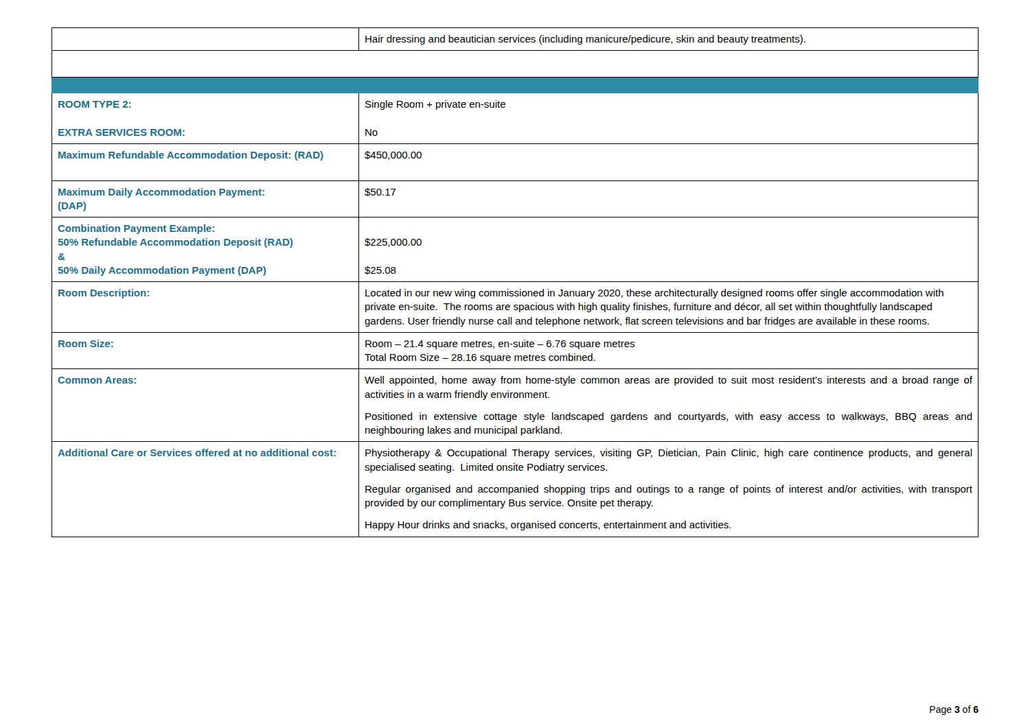| | Hair dressing and beautician services (including manicure/pedicure, skin and beauty treatments). |
| ROOM TYPE 2: EXTRA SERVICES ROOM: | Single Room + private en-suite No |
| Maximum Refundable Accommodation Deposit: (RAD) | $450,000.00 |
| Maximum Daily Accommodation Payment: (DAP) | $50.17 |
| Combination Payment Example: 50% Refundable Accommodation Deposit (RAD) & 50% Daily Accommodation Payment (DAP) | $225,000.00 $25.08 |
| Room Description: | Located in our new wing commissioned in January 2020, these architecturally designed rooms offer single accommodation with private en-suite. The rooms are spacious with high quality finishes, furniture and décor, all set within thoughtfully landscaped gardens. User friendly nurse call and telephone network, flat screen televisions and bar fridges are available in these rooms. |
| Room Size: | Room – 21.4 square metres, en-suite – 6.76 square metres Total Room Size – 28.16 square metres combined. |
| Common Areas: | Well appointed, home away from home-style common areas are provided to suit most resident's interests and a broad range of activities in a warm friendly environment. Positioned in extensive cottage style landscaped gardens and courtyards, with easy access to walkways, BBQ areas and neighbouring lakes and municipal parkland. |
| Additional Care or Services offered at no additional cost: | Physiotherapy & Occupational Therapy services, visiting GP, Dietician, Pain Clinic, high care continence products, and general specialised seating. Limited onsite Podiatry services. Regular organised and accompanied shopping trips and outings to a range of points of interest and/or activities, with transport provided by our complimentary Bus service. Onsite pet therapy. Happy Hour drinks and snacks, organised concerts, entertainment and activities. |
Page 3 of 6